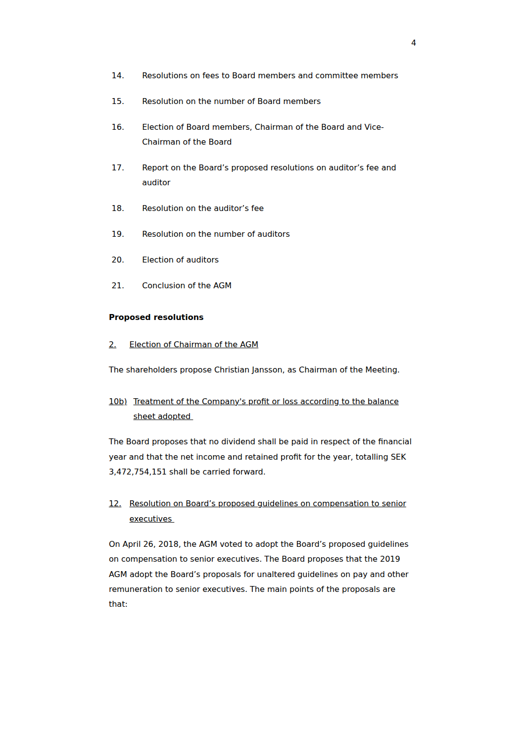4
14. Resolutions on fees to Board members and committee members
15. Resolution on the number of Board members
16. Election of Board members, Chairman of the Board and Vice-Chairman of the Board
17. Report on the Board’s proposed resolutions on auditor’s fee and auditor
18. Resolution on the auditor’s fee
19. Resolution on the number of auditors
20. Election of auditors
21. Conclusion of the AGM
Proposed resolutions
2. Election of Chairman of the AGM
The shareholders propose Christian Jansson, as Chairman of the Meeting.
10b) Treatment of the Company's profit or loss according to the balance sheet adopted
The Board proposes that no dividend shall be paid in respect of the financial year and that the net income and retained profit for the year, totalling SEK 3,472,754,151 shall be carried forward.
12. Resolution on Board’s proposed guidelines on compensation to senior executives
On April 26, 2018, the AGM voted to adopt the Board’s proposed guidelines on compensation to senior executives. The Board proposes that the 2019 AGM adopt the Board’s proposals for unaltered guidelines on pay and other remuneration to senior executives. The main points of the proposals are that: